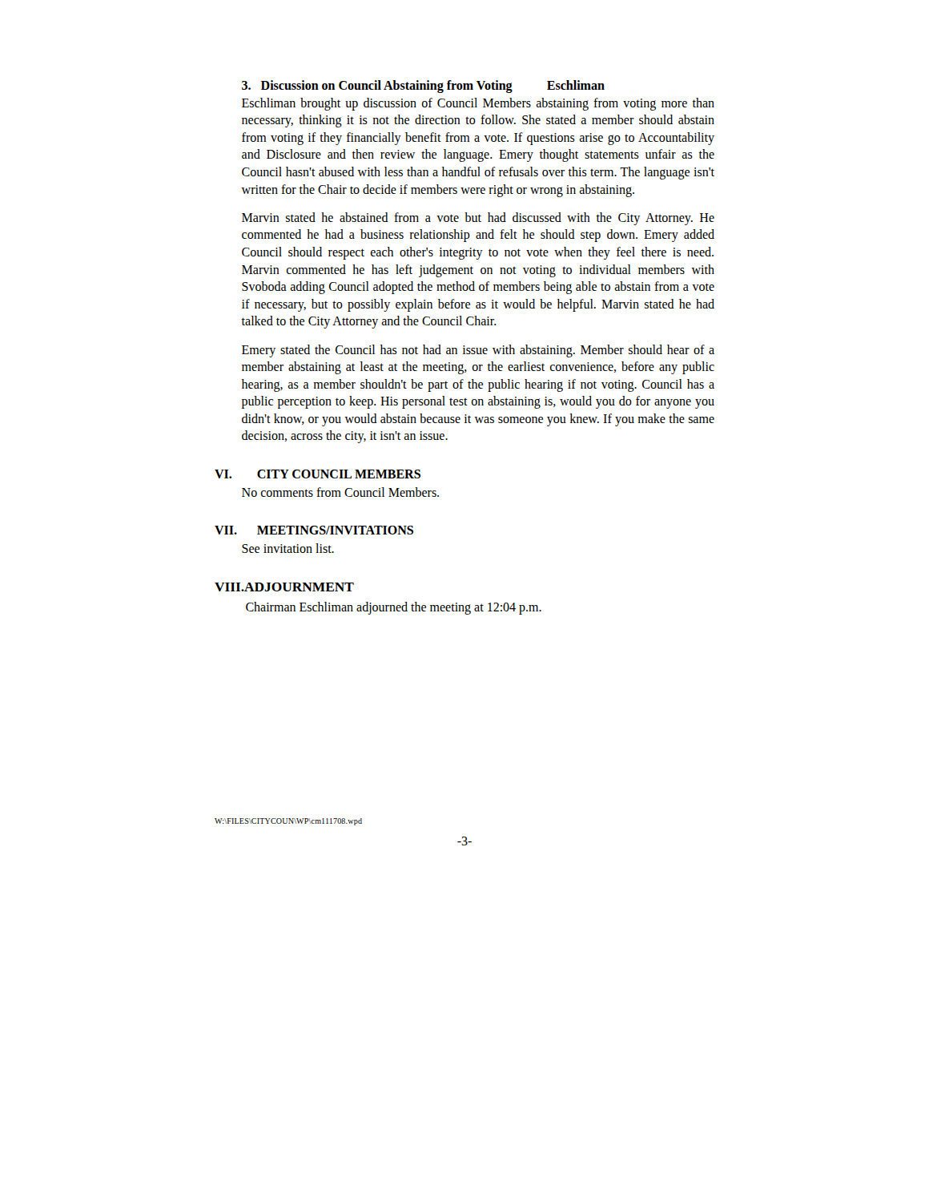3. Discussion on Council Abstaining from Voting Eschliman
Eschliman brought up discussion of Council Members abstaining from voting more than necessary, thinking it is not the direction to follow. She stated a member should abstain from voting if they financially benefit from a vote. If questions arise go to Accountability and Disclosure and then review the language. Emery thought statements unfair as the Council hasn't abused with less than a handful of refusals over this term. The language isn't written for the Chair to decide if members were right or wrong in abstaining.
Marvin stated he abstained from a vote but had discussed with the City Attorney. He commented he had a business relationship and felt he should step down. Emery added Council should respect each other's integrity to not vote when they feel there is need. Marvin commented he has left judgement on not voting to individual members with Svoboda adding Council adopted the method of members being able to abstain from a vote if necessary, but to possibly explain before as it would be helpful. Marvin stated he had talked to the City Attorney and the Council Chair.
Emery stated the Council has not had an issue with abstaining. Member should hear of a member abstaining at least at the meeting, or the earliest convenience, before any public hearing, as a member shouldn't be part of the public hearing if not voting. Council has a public perception to keep. His personal test on abstaining is, would you do for anyone you didn't know, or you would abstain because it was someone you knew. If you make the same decision, across the city, it isn't an issue.
VI. CITY COUNCIL MEMBERS
No comments from Council Members.
VII. MEETINGS/INVITATIONS
See invitation list.
VIII. ADJOURNMENT
Chairman Eschliman adjourned the meeting at 12:04 p.m.
W:\FILES\CITYCOUN\WP\cm111708.wpd
-3-